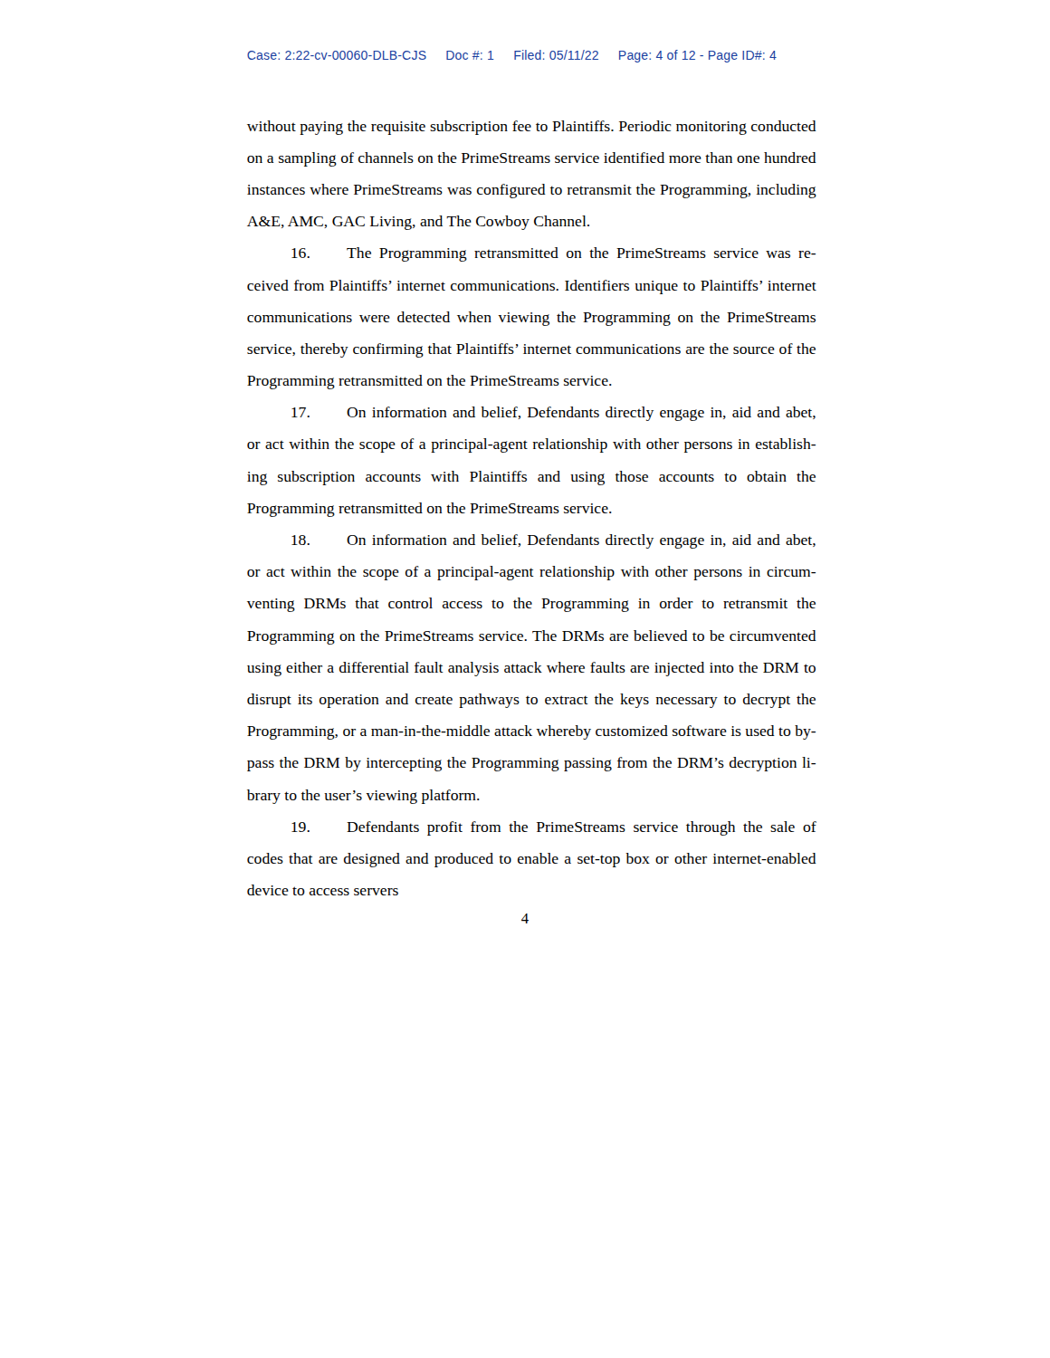Case: 2:22-cv-00060-DLB-CJS Doc #: 1 Filed: 05/11/22 Page: 4 of 12 - Page ID#: 4
without paying the requisite subscription fee to Plaintiffs. Periodic monitoring conducted on a sampling of channels on the PrimeStreams service identified more than one hundred instances where PrimeStreams was configured to retransmit the Programming, including A&E, AMC, GAC Living, and The Cowboy Channel.
16. The Programming retransmitted on the PrimeStreams service was received from Plaintiffs’ internet communications. Identifiers unique to Plaintiffs’ internet communications were detected when viewing the Programming on the PrimeStreams service, thereby confirming that Plaintiffs’ internet communications are the source of the Programming retransmitted on the PrimeStreams service.
17. On information and belief, Defendants directly engage in, aid and abet, or act within the scope of a principal-agent relationship with other persons in establishing subscription accounts with Plaintiffs and using those accounts to obtain the Programming retransmitted on the PrimeStreams service.
18. On information and belief, Defendants directly engage in, aid and abet, or act within the scope of a principal-agent relationship with other persons in circumventing DRMs that control access to the Programming in order to retransmit the Programming on the PrimeStreams service. The DRMs are believed to be circumvented using either a differential fault analysis attack where faults are injected into the DRM to disrupt its operation and create pathways to extract the keys necessary to decrypt the Programming, or a man-in-the-middle attack whereby customized software is used to bypass the DRM by intercepting the Programming passing from the DRM’s decryption library to the user’s viewing platform.
19. Defendants profit from the PrimeStreams service through the sale of codes that are designed and produced to enable a set-top box or other internet-enabled device to access servers
4